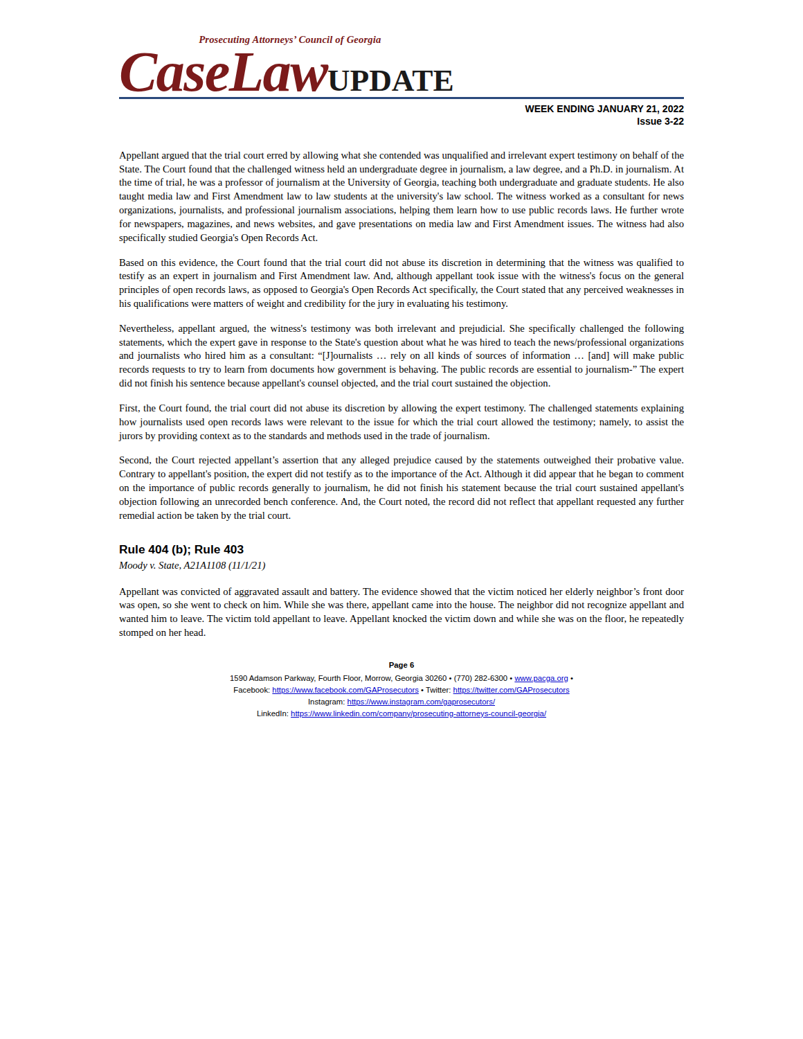Prosecuting Attorneys’ Council of Georgia
CaseLawUPDATE
WEEK ENDING JANUARY 21, 2022
Issue 3-22
Appellant argued that the trial court erred by allowing what she contended was unqualified and irrelevant expert testimony on behalf of the State. The Court found that the challenged witness held an undergraduate degree in journalism, a law degree, and a Ph.D. in journalism. At the time of trial, he was a professor of journalism at the University of Georgia, teaching both undergraduate and graduate students. He also taught media law and First Amendment law to law students at the university's law school. The witness worked as a consultant for news organizations, journalists, and professional journalism associations, helping them learn how to use public records laws. He further wrote for newspapers, magazines, and news websites, and gave presentations on media law and First Amendment issues. The witness had also specifically studied Georgia's Open Records Act.
Based on this evidence, the Court found that the trial court did not abuse its discretion in determining that the witness was qualified to testify as an expert in journalism and First Amendment law. And, although appellant took issue with the witness's focus on the general principles of open records laws, as opposed to Georgia's Open Records Act specifically, the Court stated that any perceived weaknesses in his qualifications were matters of weight and credibility for the jury in evaluating his testimony.
Nevertheless, appellant argued, the witness's testimony was both irrelevant and prejudicial. She specifically challenged the following statements, which the expert gave in response to the State's question about what he was hired to teach the news/professional organizations and journalists who hired him as a consultant: “[J]ournalists … rely on all kinds of sources of information … [and] will make public records requests to try to learn from documents how government is behaving. The public records are essential to journalism-” The expert did not finish his sentence because appellant's counsel objected, and the trial court sustained the objection.
First, the Court found, the trial court did not abuse its discretion by allowing the expert testimony. The challenged statements explaining how journalists used open records laws were relevant to the issue for which the trial court allowed the testimony; namely, to assist the jurors by providing context as to the standards and methods used in the trade of journalism.
Second, the Court rejected appellant’s assertion that any alleged prejudice caused by the statements outweighed their probative value. Contrary to appellant's position, the expert did not testify as to the importance of the Act. Although it did appear that he began to comment on the importance of public records generally to journalism, he did not finish his statement because the trial court sustained appellant's objection following an unrecorded bench conference. And, the Court noted, the record did not reflect that appellant requested any further remedial action be taken by the trial court.
Rule 404 (b); Rule 403
Moody v. State, A21A1108 (11/1/21)
Appellant was convicted of aggravated assault and battery. The evidence showed that the victim noticed her elderly neighbor’s front door was open, so she went to check on him. While she was there, appellant came into the house. The neighbor did not recognize appellant and wanted him to leave. The victim told appellant to leave. Appellant knocked the victim down and while she was on the floor, he repeatedly stomped on her head.
Page 6
1590 Adamson Parkway, Fourth Floor, Morrow, Georgia 30260 • (770) 282-6300 • www.pacga.org •
Facebook: https://www.facebook.com/GAProsecutors • Twitter: https://twitter.com/GAProsecutors
Instagram: https://www.instagram.com/gaprosecutors/
LinkedIn: https://www.linkedin.com/company/prosecuting-attorneys-council-georgia/